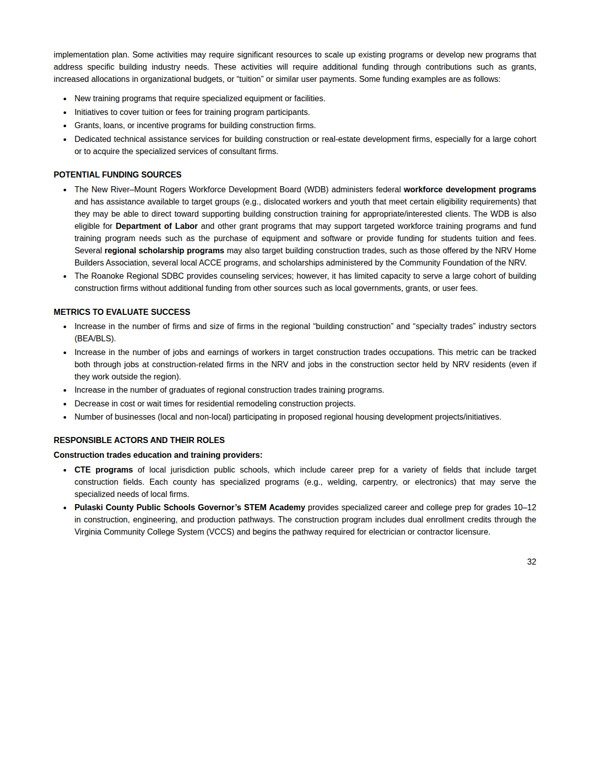implementation plan. Some activities may require significant resources to scale up existing programs or develop new programs that address specific building industry needs. These activities will require additional funding through contributions such as grants, increased allocations in organizational budgets, or “tuition” or similar user payments. Some funding examples are as follows:
New training programs that require specialized equipment or facilities.
Initiatives to cover tuition or fees for training program participants.
Grants, loans, or incentive programs for building construction firms.
Dedicated technical assistance services for building construction or real-estate development firms, especially for a large cohort or to acquire the specialized services of consultant firms.
POTENTIAL FUNDING SOURCES
The New River–Mount Rogers Workforce Development Board (WDB) administers federal workforce development programs and has assistance available to target groups (e.g., dislocated workers and youth that meet certain eligibility requirements) that they may be able to direct toward supporting building construction training for appropriate/interested clients. The WDB is also eligible for Department of Labor and other grant programs that may support targeted workforce training programs and fund training program needs such as the purchase of equipment and software or provide funding for students tuition and fees. Several regional scholarship programs may also target building construction trades, such as those offered by the NRV Home Builders Association, several local ACCE programs, and scholarships administered by the Community Foundation of the NRV.
The Roanoke Regional SDBC provides counseling services; however, it has limited capacity to serve a large cohort of building construction firms without additional funding from other sources such as local governments, grants, or user fees.
METRICS TO EVALUATE SUCCESS
Increase in the number of firms and size of firms in the regional “building construction” and “specialty trades” industry sectors (BEA/BLS).
Increase in the number of jobs and earnings of workers in target construction trades occupations. This metric can be tracked both through jobs at construction-related firms in the NRV and jobs in the construction sector held by NRV residents (even if they work outside the region).
Increase in the number of graduates of regional construction trades training programs.
Decrease in cost or wait times for residential remodeling construction projects.
Number of businesses (local and non-local) participating in proposed regional housing development projects/initiatives.
RESPONSIBLE ACTORS AND THEIR ROLES
Construction trades education and training providers:
CTE programs of local jurisdiction public schools, which include career prep for a variety of fields that include target construction fields. Each county has specialized programs (e.g., welding, carpentry, or electronics) that may serve the specialized needs of local firms.
Pulaski County Public Schools Governor’s STEM Academy provides specialized career and college prep for grades 10–12 in construction, engineering, and production pathways. The construction program includes dual enrollment credits through the Virginia Community College System (VCCS) and begins the pathway required for electrician or contractor licensure.
32